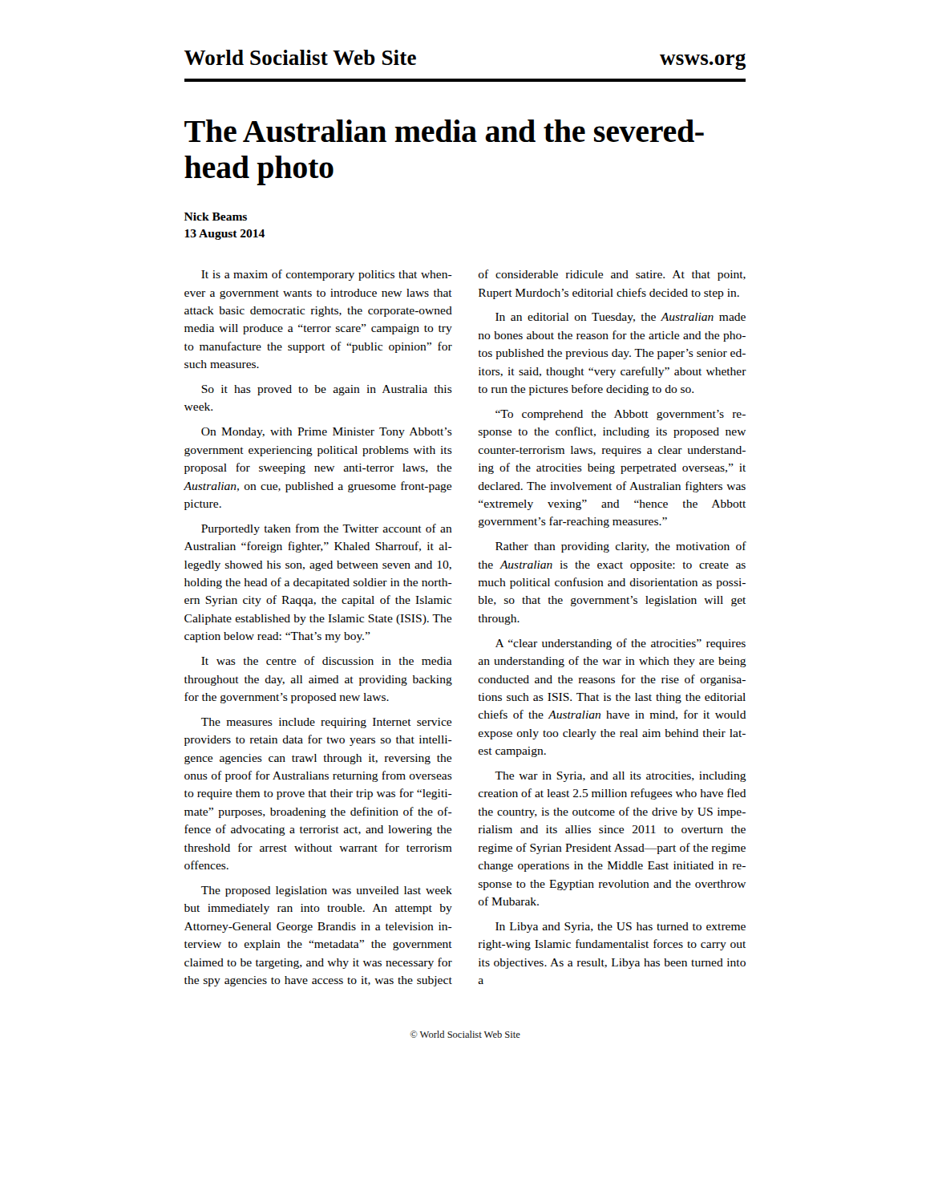World Socialist Web Site
wsws.org
The Australian media and the severed-head photo
Nick Beams 13 August 2014
It is a maxim of contemporary politics that whenever a government wants to introduce new laws that attack basic democratic rights, the corporate-owned media will produce a “terror scare” campaign to try to manufacture the support of “public opinion” for such measures.
So it has proved to be again in Australia this week.
On Monday, with Prime Minister Tony Abbott’s government experiencing political problems with its proposal for sweeping new anti-terror laws, the Australian, on cue, published a gruesome front-page picture.
Purportedly taken from the Twitter account of an Australian “foreign fighter,” Khaled Sharrouf, it allegedly showed his son, aged between seven and 10, holding the head of a decapitated soldier in the northern Syrian city of Raqqa, the capital of the Islamic Caliphate established by the Islamic State (ISIS). The caption below read: “That’s my boy.”
It was the centre of discussion in the media throughout the day, all aimed at providing backing for the government’s proposed new laws.
The measures include requiring Internet service providers to retain data for two years so that intelligence agencies can trawl through it, reversing the onus of proof for Australians returning from overseas to require them to prove that their trip was for “legitimate” purposes, broadening the definition of the offence of advocating a terrorist act, and lowering the threshold for arrest without warrant for terrorism offences.
The proposed legislation was unveiled last week but immediately ran into trouble. An attempt by Attorney-General George Brandis in a television interview to explain the “metadata” the government claimed to be targeting, and why it was necessary for the spy agencies to have access to it, was the subject of considerable ridicule and satire. At that point, Rupert Murdoch’s editorial chiefs decided to step in.
In an editorial on Tuesday, the Australian made no bones about the reason for the article and the photos published the previous day. The paper’s senior editors, it said, thought “very carefully” about whether to run the pictures before deciding to do so.
“To comprehend the Abbott government’s response to the conflict, including its proposed new counter-terrorism laws, requires a clear understanding of the atrocities being perpetrated overseas,” it declared. The involvement of Australian fighters was “extremely vexing” and “hence the Abbott government’s far-reaching measures.”
Rather than providing clarity, the motivation of the Australian is the exact opposite: to create as much political confusion and disorientation as possible, so that the government’s legislation will get through.
A “clear understanding of the atrocities” requires an understanding of the war in which they are being conducted and the reasons for the rise of organisations such as ISIS. That is the last thing the editorial chiefs of the Australian have in mind, for it would expose only too clearly the real aim behind their latest campaign.
The war in Syria, and all its atrocities, including creation of at least 2.5 million refugees who have fled the country, is the outcome of the drive by US imperialism and its allies since 2011 to overturn the regime of Syrian President Assad—part of the regime change operations in the Middle East initiated in response to the Egyptian revolution and the overthrow of Mubarak.
In Libya and Syria, the US has turned to extreme right-wing Islamic fundamentalist forces to carry out its objectives. As a result, Libya has been turned into a
© World Socialist Web Site